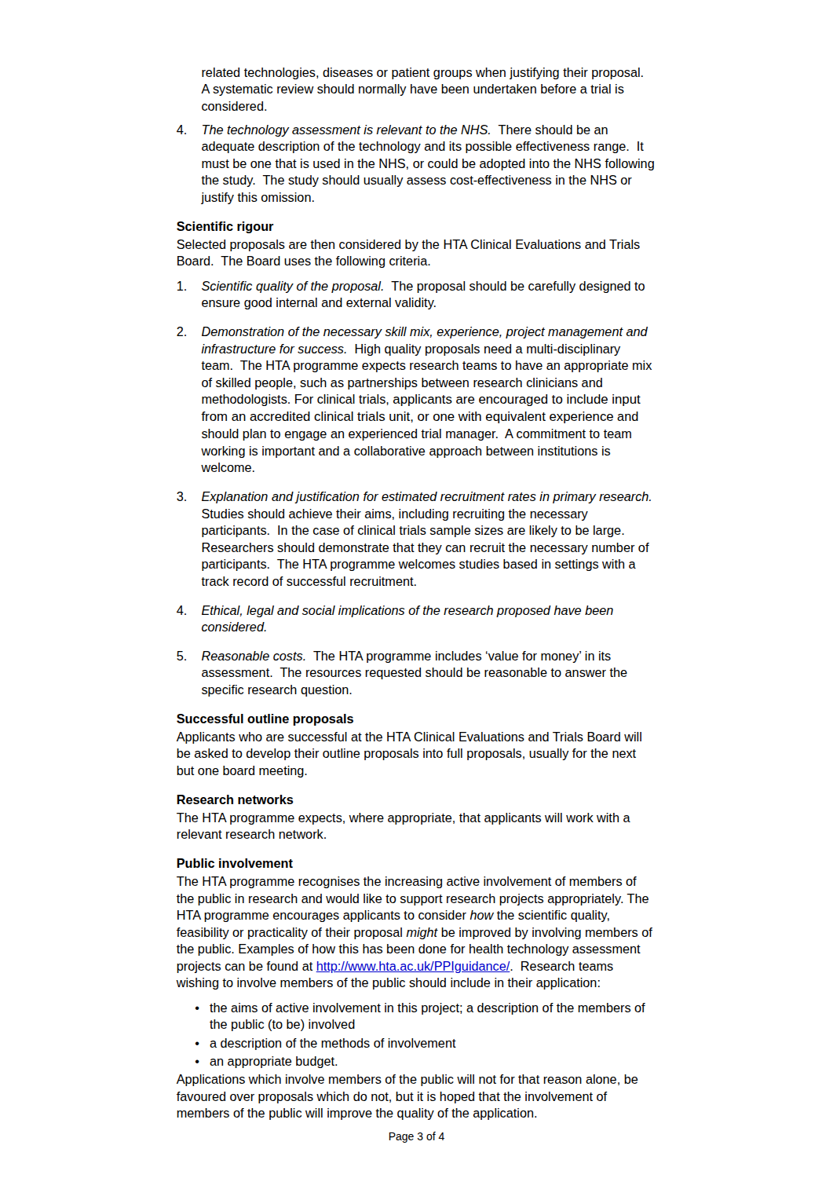related technologies, diseases or patient groups when justifying their proposal. A systematic review should normally have been undertaken before a trial is considered.
4. The technology assessment is relevant to the NHS. There should be an adequate description of the technology and its possible effectiveness range. It must be one that is used in the NHS, or could be adopted into the NHS following the study. The study should usually assess cost-effectiveness in the NHS or justify this omission.
Scientific rigour
Selected proposals are then considered by the HTA Clinical Evaluations and Trials Board. The Board uses the following criteria.
1. Scientific quality of the proposal. The proposal should be carefully designed to ensure good internal and external validity.
2. Demonstration of the necessary skill mix, experience, project management and infrastructure for success. High quality proposals need a multi-disciplinary team. The HTA programme expects research teams to have an appropriate mix of skilled people, such as partnerships between research clinicians and methodologists. For clinical trials, applicants are encouraged to include input from an accredited clinical trials unit, or one with equivalent experience and should plan to engage an experienced trial manager. A commitment to team working is important and a collaborative approach between institutions is welcome.
3. Explanation and justification for estimated recruitment rates in primary research. Studies should achieve their aims, including recruiting the necessary participants. In the case of clinical trials sample sizes are likely to be large. Researchers should demonstrate that they can recruit the necessary number of participants. The HTA programme welcomes studies based in settings with a track record of successful recruitment.
4. Ethical, legal and social implications of the research proposed have been considered.
5. Reasonable costs. The HTA programme includes ‘value for money’ in its assessment. The resources requested should be reasonable to answer the specific research question.
Successful outline proposals
Applicants who are successful at the HTA Clinical Evaluations and Trials Board will be asked to develop their outline proposals into full proposals, usually for the next but one board meeting.
Research networks
The HTA programme expects, where appropriate, that applicants will work with a relevant research network.
Public involvement
The HTA programme recognises the increasing active involvement of members of the public in research and would like to support research projects appropriately. The HTA programme encourages applicants to consider how the scientific quality, feasibility or practicality of their proposal might be improved by involving members of the public. Examples of how this has been done for health technology assessment projects can be found at http://www.hta.ac.uk/PPIguidance/. Research teams wishing to involve members of the public should include in their application:
the aims of active involvement in this project; a description of the members of the public (to be) involved
a description of the methods of involvement
an appropriate budget.
Applications which involve members of the public will not for that reason alone, be favoured over proposals which do not, but it is hoped that the involvement of members of the public will improve the quality of the application.
Page 3 of 4